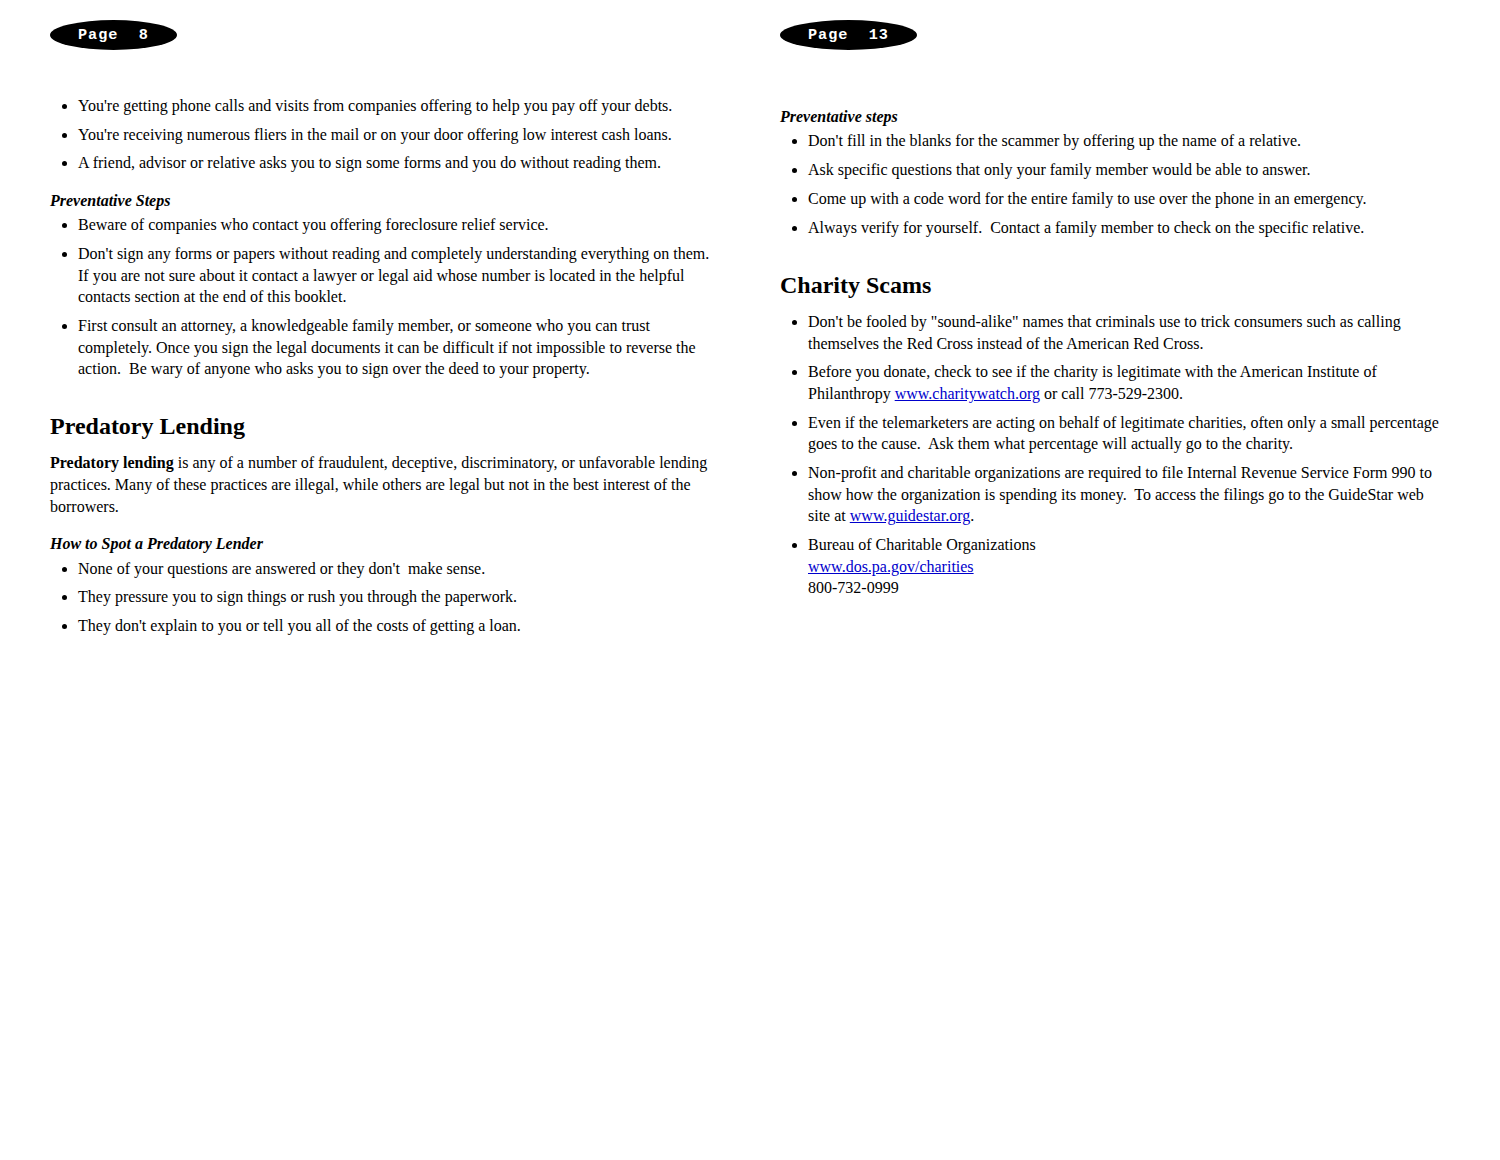Page 8
You're getting phone calls and visits from companies offering to help you pay off your debts.
You're receiving numerous fliers in the mail or on your door offering low interest cash loans.
A friend, advisor or relative asks you to sign some forms and you do without reading them.
Preventative Steps
Beware of companies who contact you offering foreclosure relief service.
Don't sign any forms or papers without reading and completely understanding everything on them. If you are not sure about it contact a lawyer or legal aid whose number is located in the helpful contacts section at the end of this booklet.
First consult an attorney, a knowledgeable family member, or someone who you can trust completely. Once you sign the legal documents it can be difficult if not impossible to reverse the action. Be wary of anyone who asks you to sign over the deed to your property.
Predatory Lending
Predatory lending is any of a number of fraudulent, deceptive, discriminatory, or unfavorable lending practices. Many of these practices are illegal, while others are legal but not in the best interest of the borrowers.
How to Spot a Predatory Lender
None of your questions are answered or they don't make sense.
They pressure you to sign things or rush you through the paperwork.
They don't explain to you or tell you all of the costs of getting a loan.
Page 13
Preventative steps
Don't fill in the blanks for the scammer by offering up the name of a relative.
Ask specific questions that only your family member would be able to answer.
Come up with a code word for the entire family to use over the phone in an emergency.
Always verify for yourself. Contact a family member to check on the specific relative.
Charity Scams
Don't be fooled by "sound-alike" names that criminals use to trick consumers such as calling themselves the Red Cross instead of the American Red Cross.
Before you donate, check to see if the charity is legitimate with the American Institute of Philanthropy www.charitywatch.org or call 773-529-2300.
Even if the telemarketers are acting on behalf of legitimate charities, often only a small percentage goes to the cause. Ask them what percentage will actually go to the charity.
Non-profit and charitable organizations are required to file Internal Revenue Service Form 990 to show how the organization is spending its money. To access the filings go to the GuideStar web site at www.guidestar.org.
Bureau of Charitable Organizations
www.dos.pa.gov/charities
800-732-0999